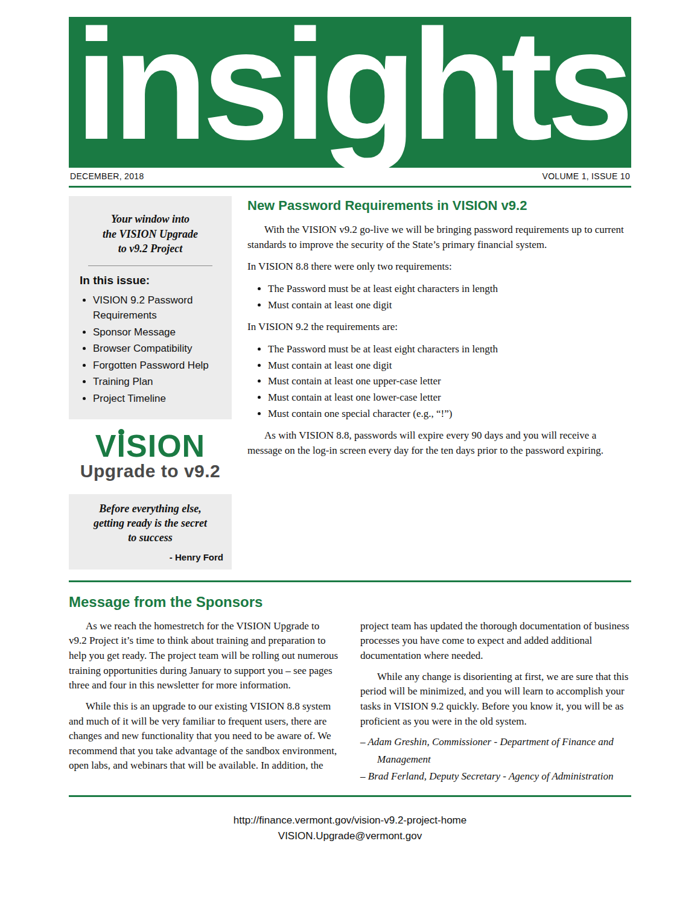insights
DECEMBER, 2018 VOLUME 1, ISSUE 10
Your window into
the VISION Upgrade
to v9.2 Project
In this issue:
VISION 9.2 Password Requirements
Sponsor Message
Browser Compatibility
Forgotten Password Help
Training Plan
Project Timeline
VISION
Upgrade to v9.2
Before everything else,
getting ready is the secret
to success - Henry Ford
New Password Requirements in VISION v9.2
With the VISION v9.2 go-live we will be bringing password requirements up to current standards to improve the security of the State’s primary financial system.
In VISION 8.8 there were only two requirements:
The Password must be at least eight characters in length
Must contain at least one digit
In VISION 9.2 the requirements are:
The Password must be at least eight characters in length
Must contain at least one digit
Must contain at least one upper-case letter
Must contain at least one lower-case letter
Must contain one special character (e.g., “!”)
As with VISION 8.8, passwords will expire every 90 days and you will receive a message on the log-in screen every day for the ten days prior to the password expiring.
Message from the Sponsors
As we reach the homestretch for the VISION Upgrade to v9.2 Project it’s time to think about training and preparation to help you get ready. The project team will be rolling out numerous training opportunities during January to support you – see pages three and four in this newsletter for more information.
While this is an upgrade to our existing VISION 8.8 system and much of it will be very familiar to frequent users, there are changes and new functionality that you need to be aware of. We recommend that you take advantage of the sandbox environment, open labs, and webinars that will be available. In addition, the project team has updated the thorough documentation of business processes you have come to expect and added additional documentation where needed.
While any change is disorienting at first, we are sure that this period will be minimized, and you will learn to accomplish your tasks in VISION 9.2 quickly. Before you know it, you will be as proficient as you were in the old system.
– Adam Greshin, Commissioner - Department of Finance and
Management
– Brad Ferland, Deputy Secretary - Agency of Administration
http://finance.vermont.gov/vision-v9.2-project-home
VISION.Upgrade@vermont.gov